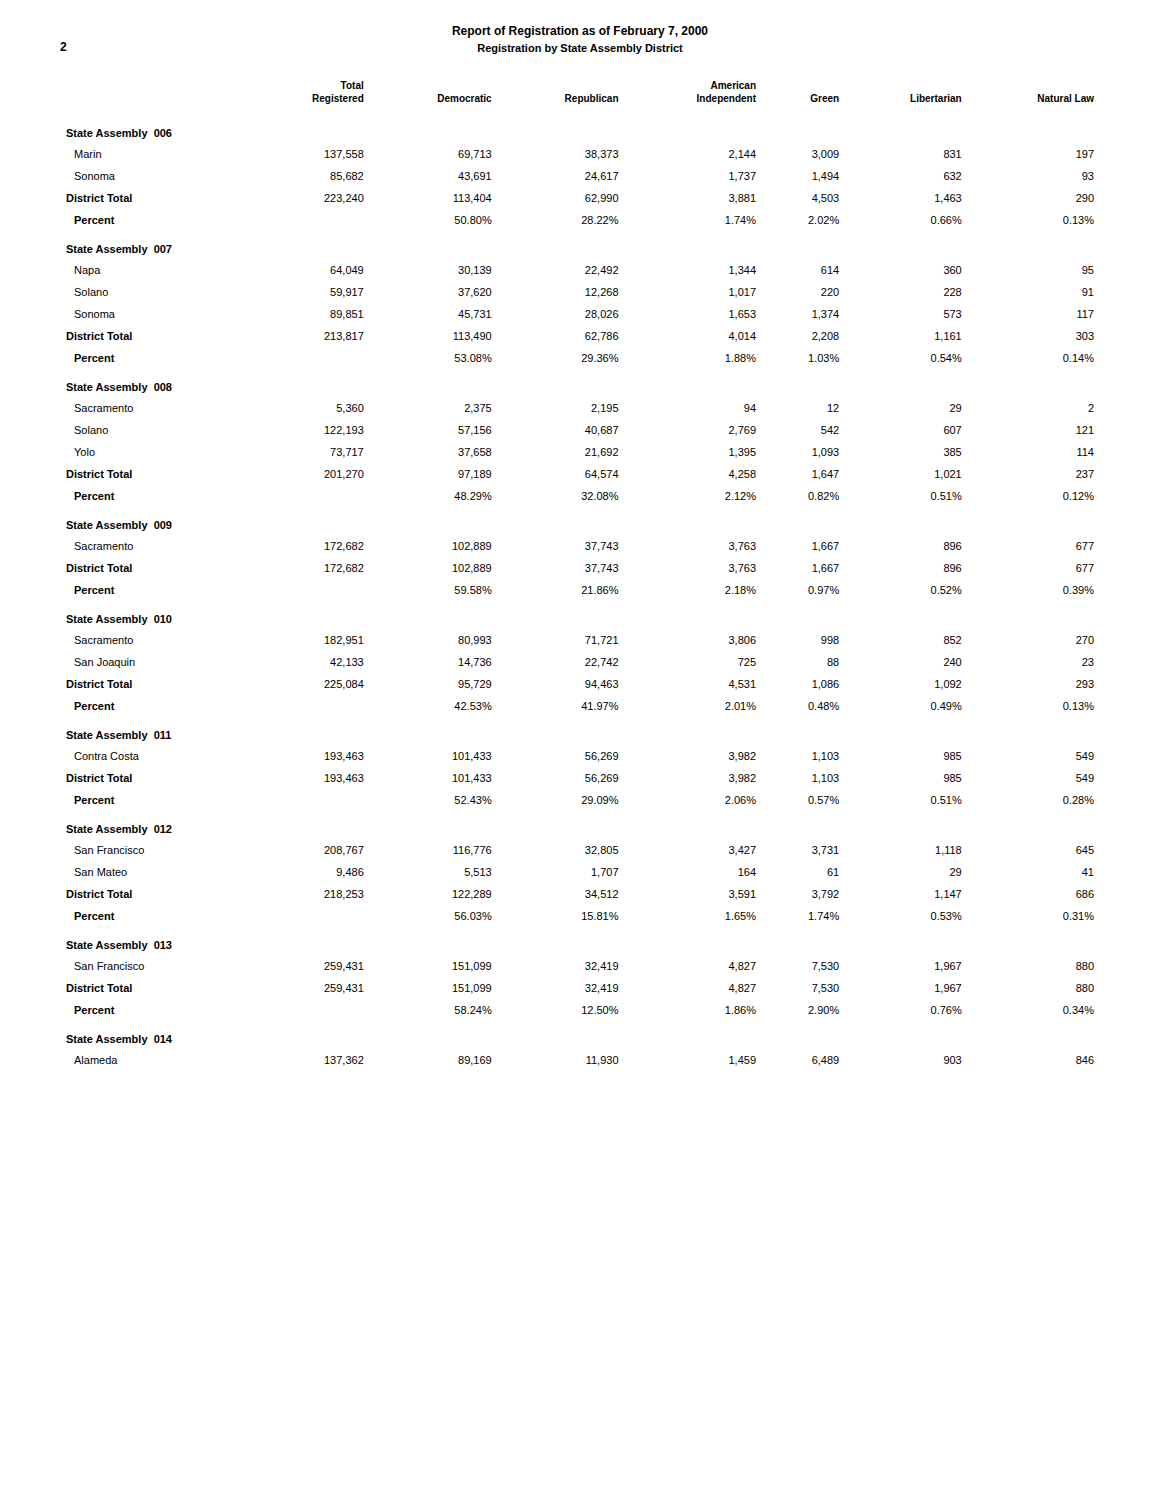2
Report of Registration as of February 7, 2000
Registration by State Assembly District
| | Total Registered | Democratic | Republican | American Independent | Green | Libertarian | Natural Law |
| --- | --- | --- | --- | --- | --- | --- | --- |
| State Assembly 006 |
| Marin | 137,558 | 69,713 | 38,373 | 2,144 | 3,009 | 831 | 197 |
| Sonoma | 85,682 | 43,691 | 24,617 | 1,737 | 1,494 | 632 | 93 |
| District Total | 223,240 | 113,404 | 62,990 | 3,881 | 4,503 | 1,463 | 290 |
| Percent | | 50.80% | 28.22% | 1.74% | 2.02% | 0.66% | 0.13% |
| State Assembly 007 |
| Napa | 64,049 | 30,139 | 22,492 | 1,344 | 614 | 360 | 95 |
| Solano | 59,917 | 37,620 | 12,268 | 1,017 | 220 | 228 | 91 |
| Sonoma | 89,851 | 45,731 | 28,026 | 1,653 | 1,374 | 573 | 117 |
| District Total | 213,817 | 113,490 | 62,786 | 4,014 | 2,208 | 1,161 | 303 |
| Percent | | 53.08% | 29.36% | 1.88% | 1.03% | 0.54% | 0.14% |
| State Assembly 008 |
| Sacramento | 5,360 | 2,375 | 2,195 | 94 | 12 | 29 | 2 |
| Solano | 122,193 | 57,156 | 40,687 | 2,769 | 542 | 607 | 121 |
| Yolo | 73,717 | 37,658 | 21,692 | 1,395 | 1,093 | 385 | 114 |
| District Total | 201,270 | 97,189 | 64,574 | 4,258 | 1,647 | 1,021 | 237 |
| Percent | | 48.29% | 32.08% | 2.12% | 0.82% | 0.51% | 0.12% |
| State Assembly 009 |
| Sacramento | 172,682 | 102,889 | 37,743 | 3,763 | 1,667 | 896 | 677 |
| District Total | 172,682 | 102,889 | 37,743 | 3,763 | 1,667 | 896 | 677 |
| Percent | | 59.58% | 21.86% | 2.18% | 0.97% | 0.52% | 0.39% |
| State Assembly 010 |
| Sacramento | 182,951 | 80,993 | 71,721 | 3,806 | 998 | 852 | 270 |
| San Joaquin | 42,133 | 14,736 | 22,742 | 725 | 88 | 240 | 23 |
| District Total | 225,084 | 95,729 | 94,463 | 4,531 | 1,086 | 1,092 | 293 |
| Percent | | 42.53% | 41.97% | 2.01% | 0.48% | 0.49% | 0.13% |
| State Assembly 011 |
| Contra Costa | 193,463 | 101,433 | 56,269 | 3,982 | 1,103 | 985 | 549 |
| District Total | 193,463 | 101,433 | 56,269 | 3,982 | 1,103 | 985 | 549 |
| Percent | | 52.43% | 29.09% | 2.06% | 0.57% | 0.51% | 0.28% |
| State Assembly 012 |
| San Francisco | 208,767 | 116,776 | 32,805 | 3,427 | 3,731 | 1,118 | 645 |
| San Mateo | 9,486 | 5,513 | 1,707 | 164 | 61 | 29 | 41 |
| District Total | 218,253 | 122,289 | 34,512 | 3,591 | 3,792 | 1,147 | 686 |
| Percent | | 56.03% | 15.81% | 1.65% | 1.74% | 0.53% | 0.31% |
| State Assembly 013 |
| San Francisco | 259,431 | 151,099 | 32,419 | 4,827 | 7,530 | 1,967 | 880 |
| District Total | 259,431 | 151,099 | 32,419 | 4,827 | 7,530 | 1,967 | 880 |
| Percent | | 58.24% | 12.50% | 1.86% | 2.90% | 0.76% | 0.34% |
| State Assembly 014 |
| Alameda | 137,362 | 89,169 | 11,930 | 1,459 | 6,489 | 903 | 846 |